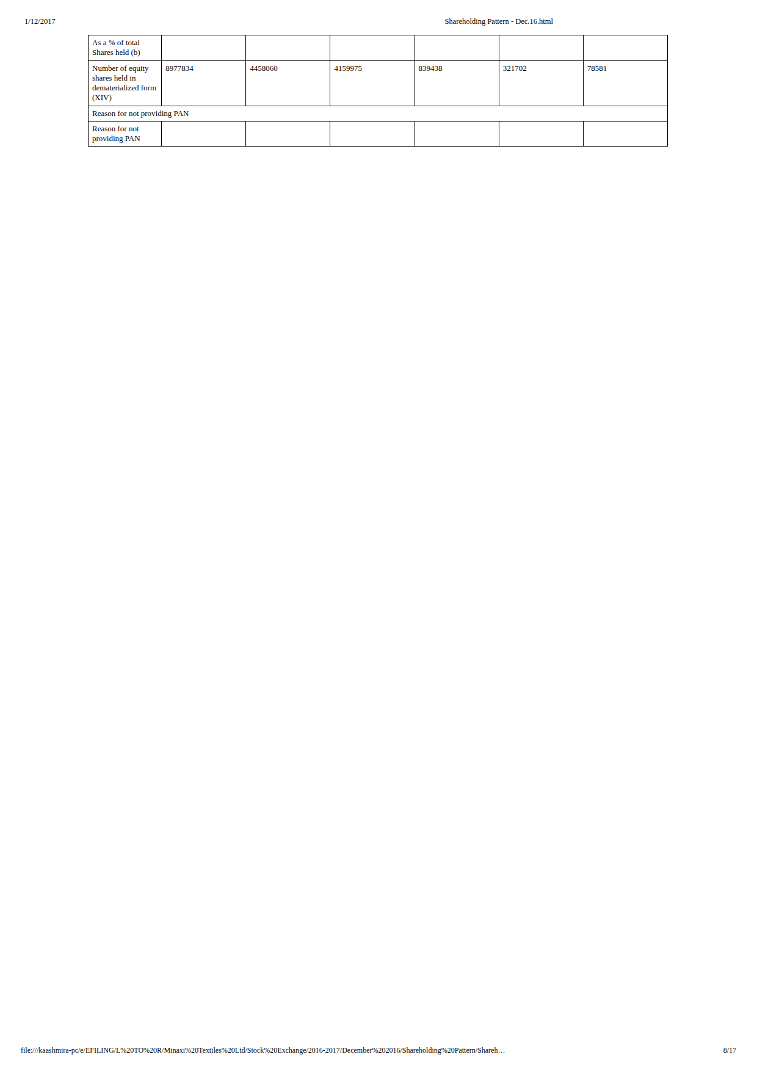1/12/2017
Shareholding Pattern - Dec.16.html
| As a % of total Shares held (b) | | | | | | |
| Number of equity shares held in dematerialized form (XIV) | 8977834 | 4458060 | 4159975 | 839438 | 321702 | 78581 |
| Reason for not providing PAN |
| Reason for not providing PAN | | | | | | |
file:///kaashmira-pc/e/EFILING/L%20TO%20R/Minaxi%20Textiles%20Ltd/Stock%20Exchange/2016-2017/December%202016/Shareholding%20Pattern/Shareh…
8/17